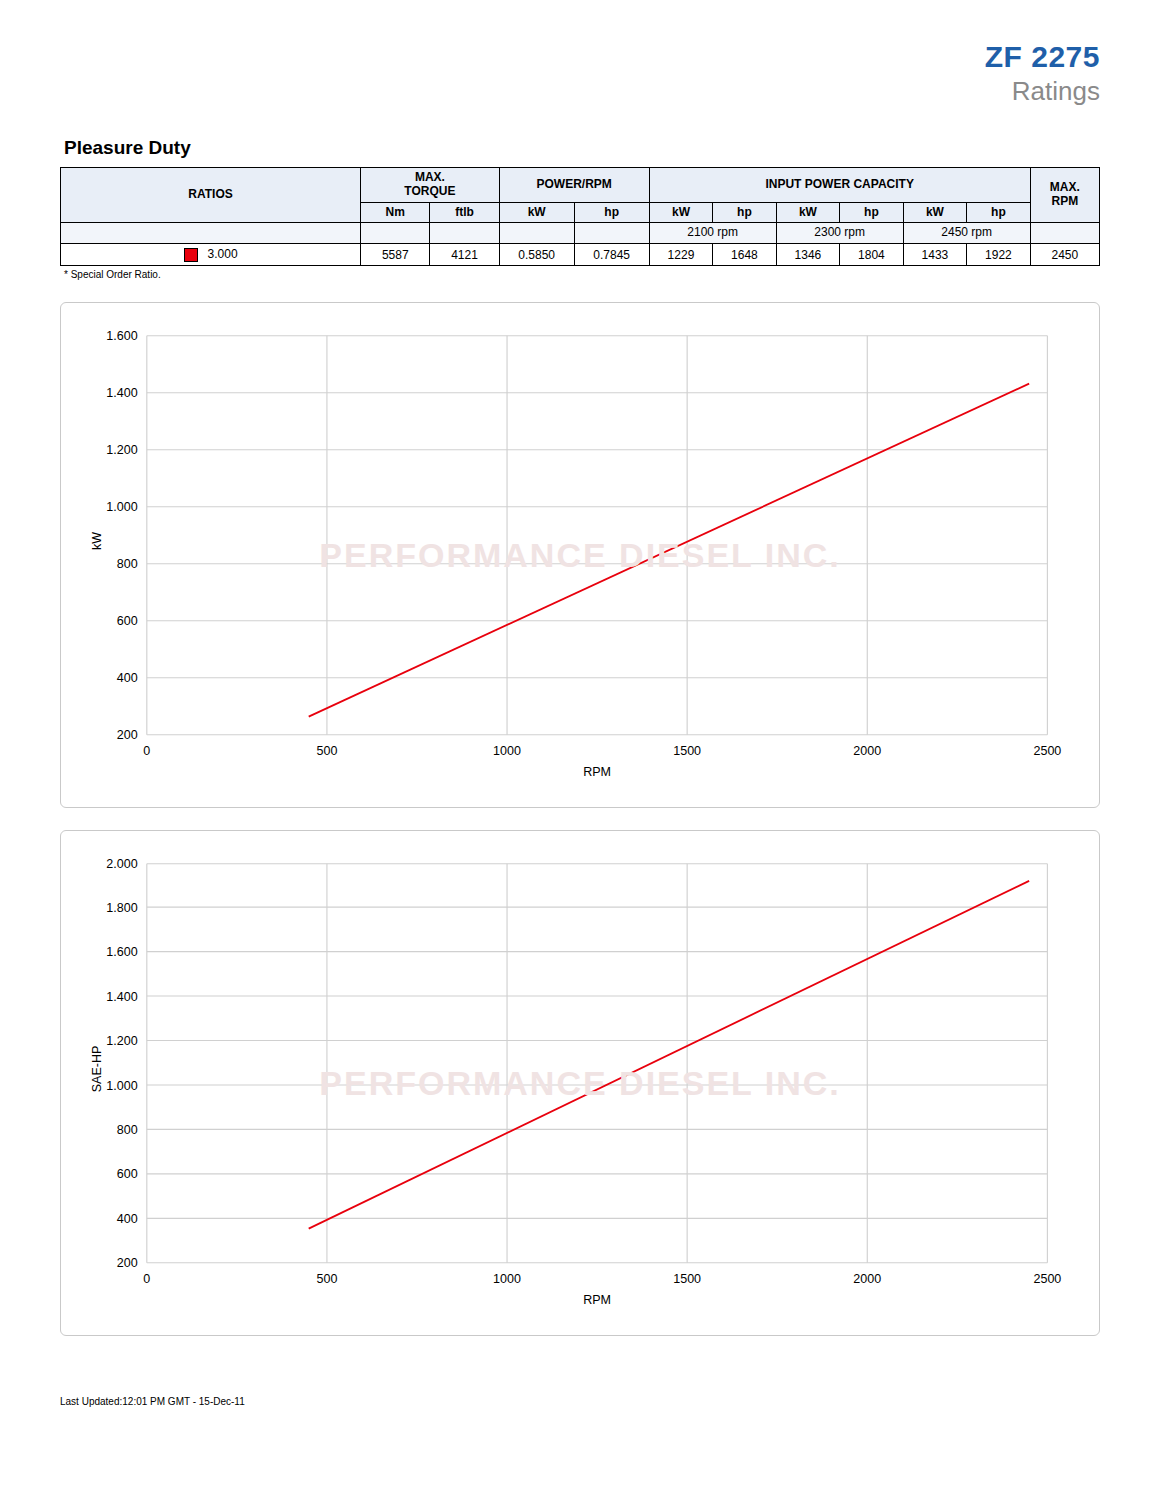ZF 2275
Ratings
Pleasure Duty
| RATIOS | MAX. TORQUE | POWER/RPM | INPUT POWER CAPACITY | MAX. RPM |
| --- | --- | --- | --- | --- |
| Nm | ftlb | kW | hp | kW | hp | kW | hp | kW | hp |
| | | | | | 2100 rpm | 2300 rpm | 2450 rpm | |
| 3.000 | 5587 | 4121 | 0.5850 | 0.7845 | 1229 | 1648 | 1346 | 1804 | 1433 | 1922 | 2450 |
* Special Order Ratio.
PERFORMANCE DIESEL INC.
200 400 600 800 1.000 1.200 1.400 1.600 0 500 1000 1500 2000 2500 kW RPM
PERFORMANCE DIESEL INC.
200 400 600 800 1.000 1.200 1.400 1.600 1.800 2.000 0 500 1000 1500 2000 2500 SAE-HP RPM
Last Updated:12:01 PM GMT - 15-Dec-11